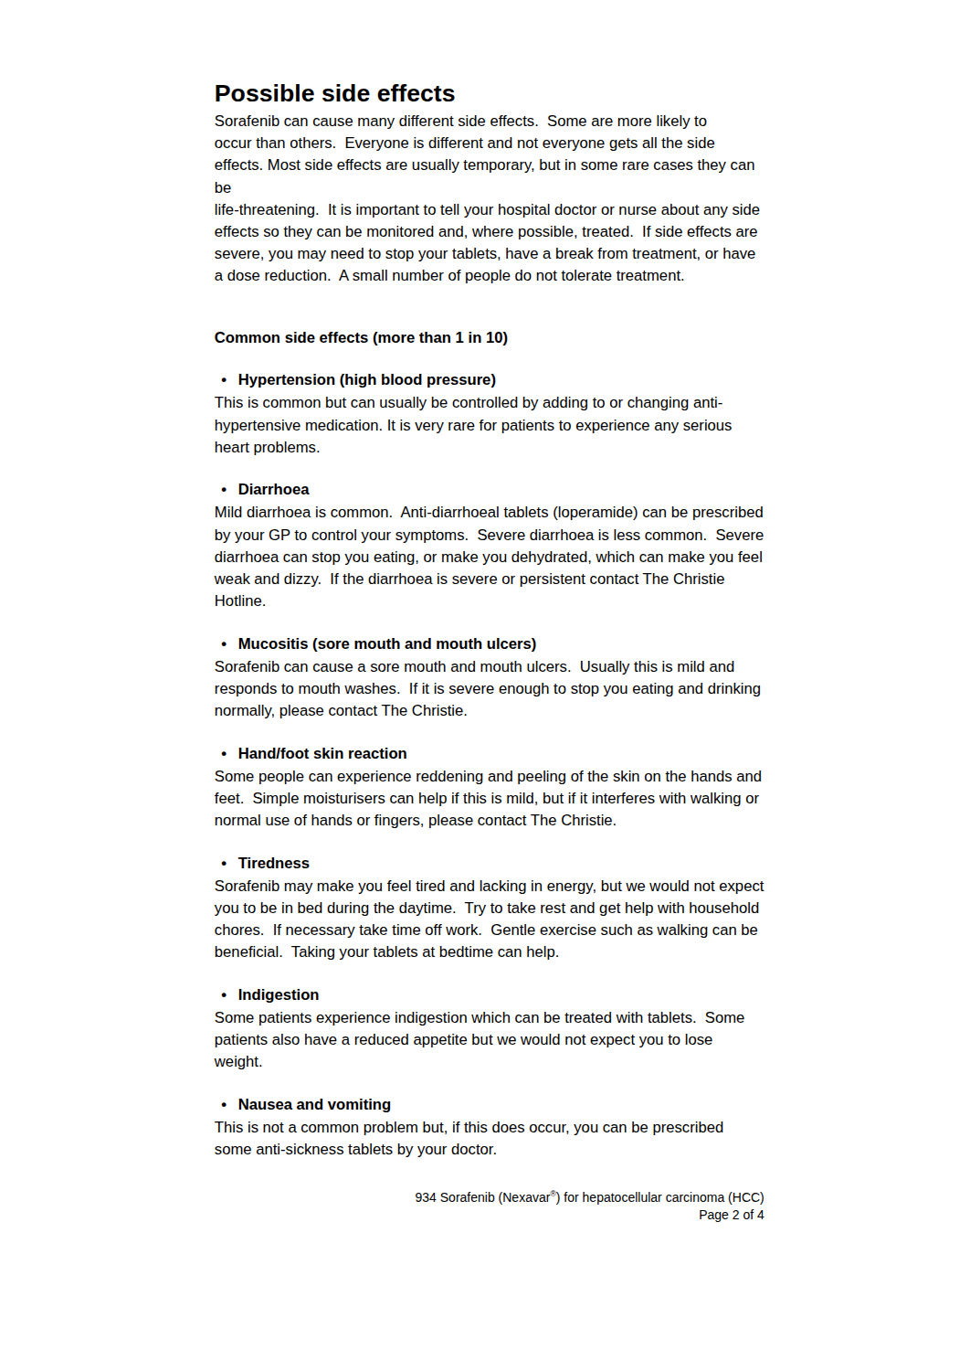Possible side effects
Sorafenib can cause many different side effects. Some are more likely to
occur than others. Everyone is different and not everyone gets all the side effects. Most side effects are usually temporary, but in some rare cases they can be
life-threatening. It is important to tell your hospital doctor or nurse about any side effects so they can be monitored and, where possible, treated. If side effects are severe, you may need to stop your tablets, have a break from treatment, or have a dose reduction. A small number of people do not tolerate treatment.
Common side effects (more than 1 in 10)
Hypertension (high blood pressure) This is common but can usually be controlled by adding to or changing anti-hypertensive medication. It is very rare for patients to experience any serious heart problems.
Diarrhoea Mild diarrhoea is common. Anti-diarrhoeal tablets (loperamide) can be prescribed by your GP to control your symptoms. Severe diarrhoea is less common. Severe diarrhoea can stop you eating, or make you dehydrated, which can make you feel weak and dizzy. If the diarrhoea is severe or persistent contact The Christie Hotline.
Mucositis (sore mouth and mouth ulcers) Sorafenib can cause a sore mouth and mouth ulcers. Usually this is mild and responds to mouth washes. If it is severe enough to stop you eating and drinking normally, please contact The Christie.
Hand/foot skin reaction Some people can experience reddening and peeling of the skin on the hands and feet. Simple moisturisers can help if this is mild, but if it interferes with walking or normal use of hands or fingers, please contact The Christie.
Tiredness Sorafenib may make you feel tired and lacking in energy, but we would not expect you to be in bed during the daytime. Try to take rest and get help with household chores. If necessary take time off work. Gentle exercise such as walking can be beneficial. Taking your tablets at bedtime can help.
Indigestion Some patients experience indigestion which can be treated with tablets. Some patients also have a reduced appetite but we would not expect you to lose weight.
Nausea and vomiting This is not a common problem but, if this does occur, you can be prescribed some anti-sickness tablets by your doctor.
934 Sorafenib (Nexavar®) for hepatocellular carcinoma (HCC)
Page 2 of 4